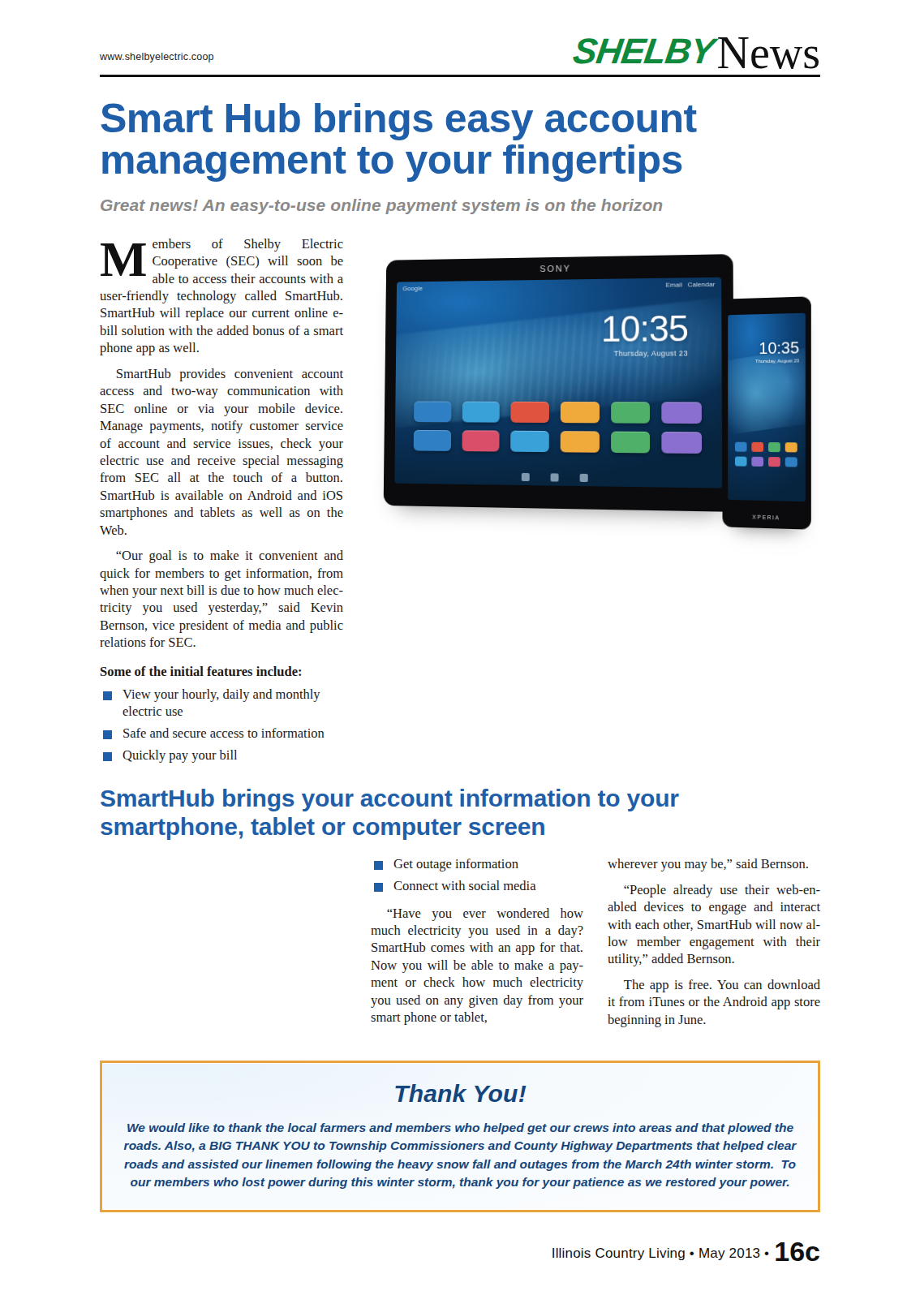www.shelbyelectric.coop
SHELBY News
Smart Hub brings easy account management to your fingertips
Great news! An easy-to-use online payment system is on the horizon
Members of Shelby Electric Cooperative (SEC) will soon be able to access their accounts with a user-friendly technology called SmartHub. SmartHub will replace our current online e-bill solution with the added bonus of a smart phone app as well.
SmartHub provides convenient account access and two-way communication with SEC online or via your mobile device. Manage payments, notify customer service of account and service issues, check your electric use and receive special messaging from SEC all at the touch of a button. SmartHub is available on Android and iOS smartphones and tablets as well as on the Web.
“Our goal is to make it convenient and quick for members to get information, from when your next bill is due to how much electricity you used yesterday,” said Kevin Bernson, vice president of media and public relations for SEC.
Some of the initial features include:
View your hourly, daily and monthly electric use
Safe and secure access to information
Quickly pay your bill
SONY
Google Email Calendar
10:35
Thursday, August 23
10:35
Thursday, August 23
XPERIA
SmartHub brings your account information to your smartphone, tablet or computer screen
Get outage information
Connect with social media
“Have you ever wondered how much electricity you used in a day? SmartHub comes with an app for that. Now you will be able to make a payment or check how much electricity you used on any given day from your smart phone or tablet,
wherever you may be,” said Bernson.
“People already use their web-enabled devices to engage and interact with each other, SmartHub will now allow member engagement with their utility,” added Bernson.
The app is free. You can download it from iTunes or the Android app store beginning in June.
Thank You!
We would like to thank the local farmers and members who helped get our crews into areas and that plowed the roads. Also, a BIG THANK YOU to Township Commissioners and County Highway Departments that helped clear roads and assisted our linemen following the heavy snow fall and outages from the March 24th winter storm. To our members who lost power during this winter storm, thank you for your patience as we restored your power.
Illinois Country Living • May 2013 •16c